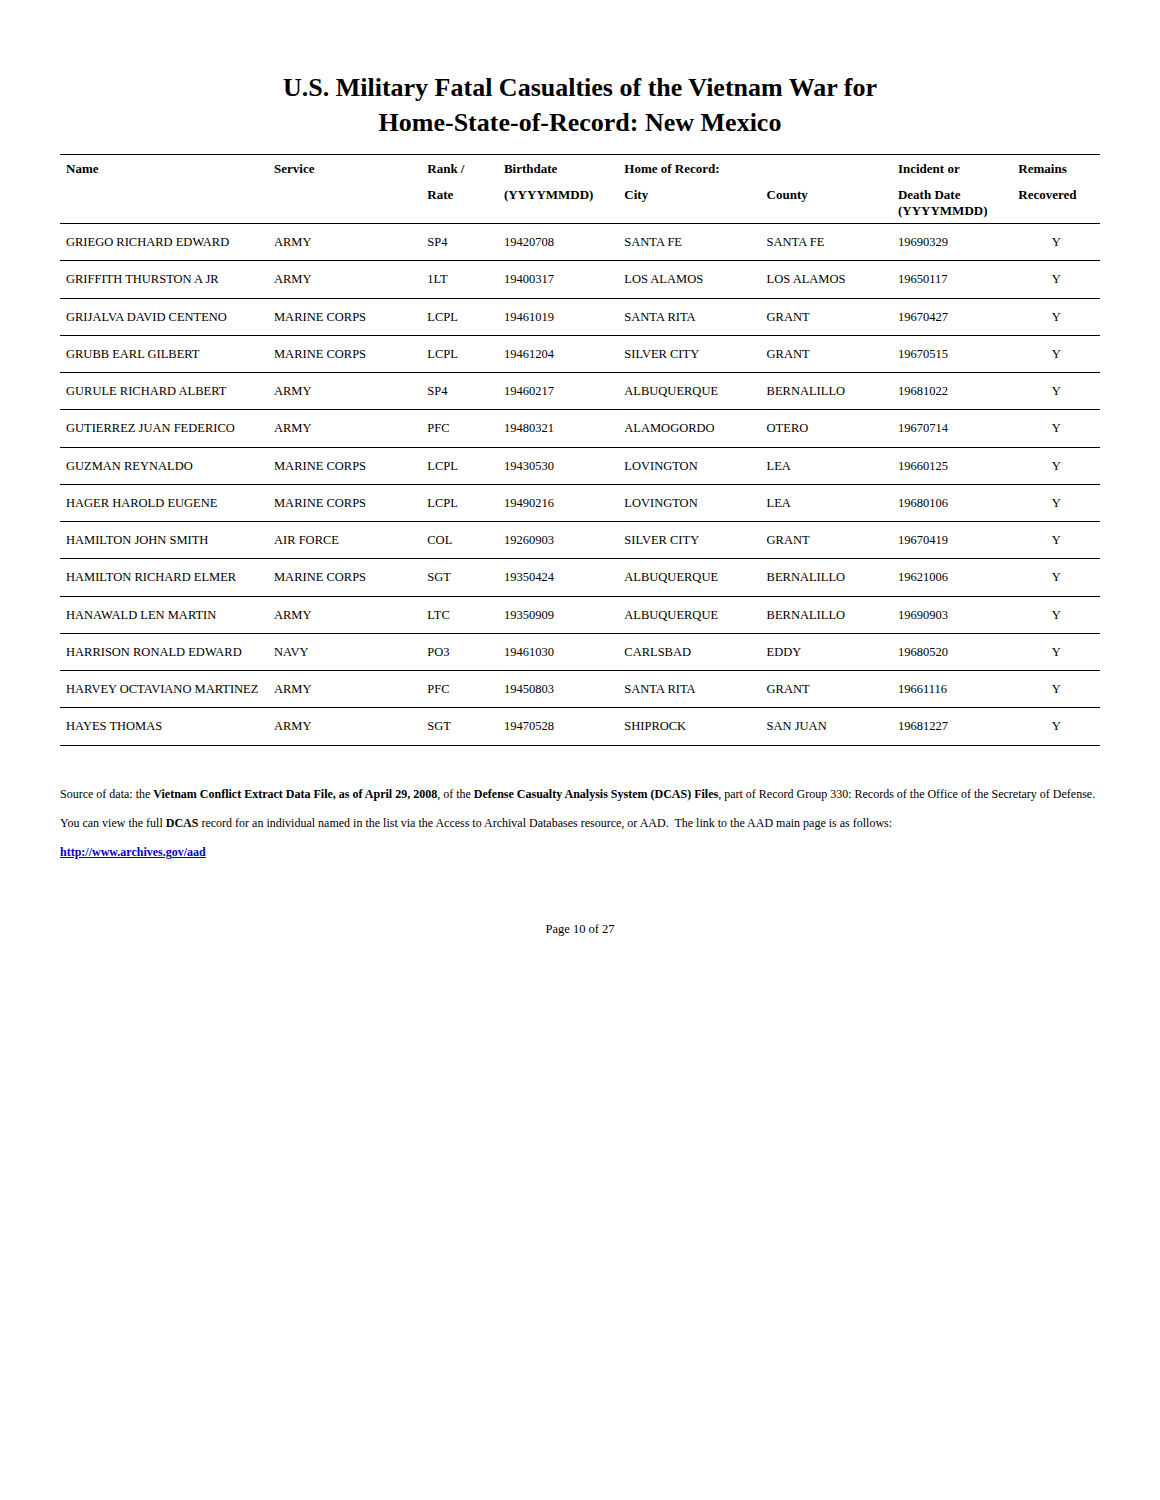U.S. Military Fatal Casualties of the Vietnam War for
Home-State-of-Record: New Mexico
| Name | Service | Rank / | Birthdate | Home of Record: | Incident or | Remains |
| --- | --- | --- | --- | --- | --- | --- |
| | | Rate | (YYYYMMDD) | City | County | Death Date (YYYYMMDD) | Recovered |
| GRIEGO RICHARD EDWARD | ARMY | SP4 | 19420708 | SANTA FE | SANTA FE | 19690329 | Y |
| GRIFFITH THURSTON A JR | ARMY | 1LT | 19400317 | LOS ALAMOS | LOS ALAMOS | 19650117 | Y |
| GRIJALVA DAVID CENTENO | MARINE CORPS | LCPL | 19461019 | SANTA RITA | GRANT | 19670427 | Y |
| GRUBB EARL GILBERT | MARINE CORPS | LCPL | 19461204 | SILVER CITY | GRANT | 19670515 | Y |
| GURULE RICHARD ALBERT | ARMY | SP4 | 19460217 | ALBUQUERQUE | BERNALILLO | 19681022 | Y |
| GUTIERREZ JUAN FEDERICO | ARMY | PFC | 19480321 | ALAMOGORDO | OTERO | 19670714 | Y |
| GUZMAN REYNALDO | MARINE CORPS | LCPL | 19430530 | LOVINGTON | LEA | 19660125 | Y |
| HAGER HAROLD EUGENE | MARINE CORPS | LCPL | 19490216 | LOVINGTON | LEA | 19680106 | Y |
| HAMILTON JOHN SMITH | AIR FORCE | COL | 19260903 | SILVER CITY | GRANT | 19670419 | Y |
| HAMILTON RICHARD ELMER | MARINE CORPS | SGT | 19350424 | ALBUQUERQUE | BERNALILLO | 19621006 | Y |
| HANAWALD LEN MARTIN | ARMY | LTC | 19350909 | ALBUQUERQUE | BERNALILLO | 19690903 | Y |
| HARRISON RONALD EDWARD | NAVY | PO3 | 19461030 | CARLSBAD | EDDY | 19680520 | Y |
| HARVEY OCTAVIANO MARTINEZ | ARMY | PFC | 19450803 | SANTA RITA | GRANT | 19661116 | Y |
| HAYES THOMAS | ARMY | SGT | 19470528 | SHIPROCK | SAN JUAN | 19681227 | Y |
Source of data: the Vietnam Conflict Extract Data File, as of April 29, 2008, of the Defense Casualty Analysis System (DCAS) Files, part of Record Group 330: Records of the Office of the Secretary of Defense.
You can view the full DCAS record for an individual named in the list via the Access to Archival Databases resource, or AAD. The link to the AAD main page is as follows:
http://www.archives.gov/aad
Page 10 of 27